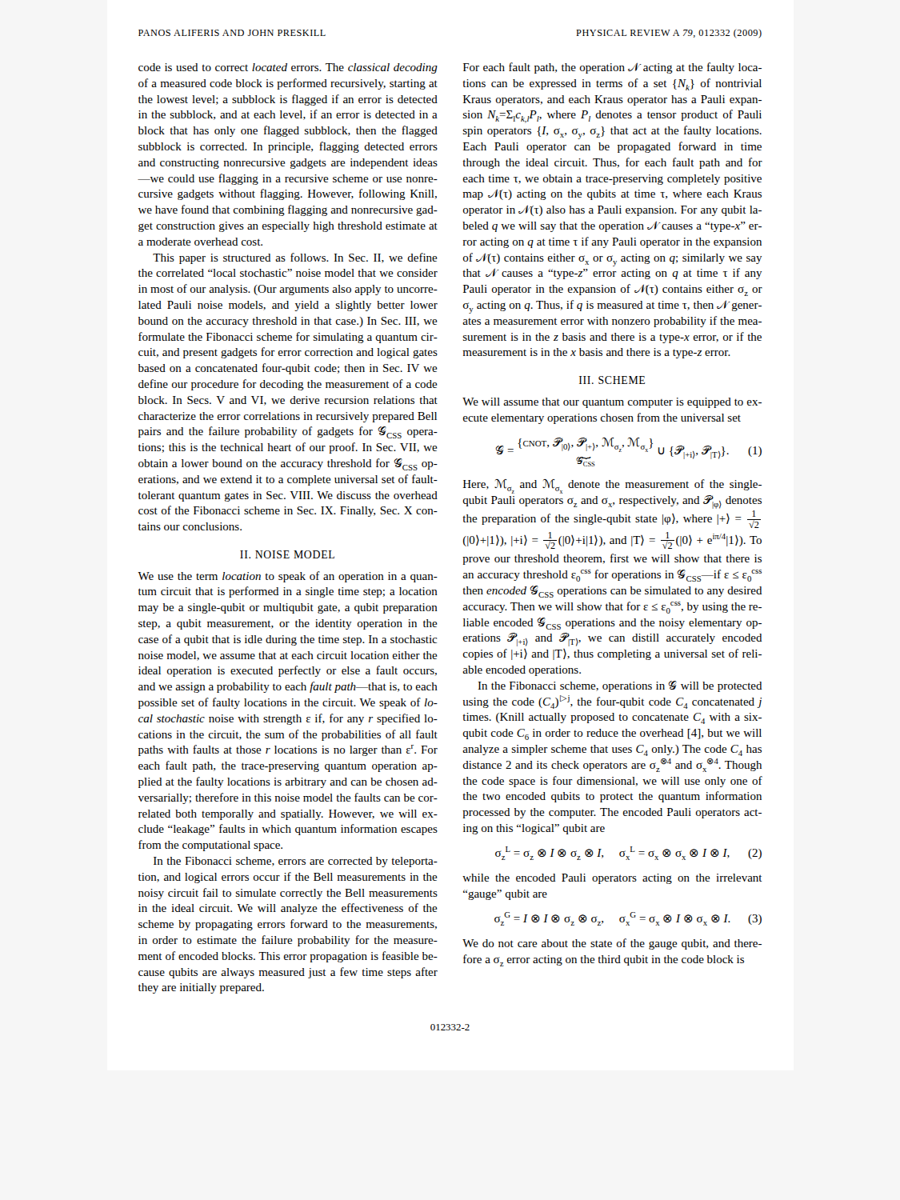Panos Aliferis and John Preskill
Physical Review A 79, 012332 (2009)
code is used to correct located errors. The classical decoding of a measured code block is performed recursively, starting at the lowest level; a subblock is flagged if an error is detected in the subblock, and at each level, if an error is detected in a block that has only one flagged subblock, then the flagged subblock is corrected. In principle, flagging detected errors and constructing nonrecursive gadgets are independent ideas—we could use flagging in a recursive scheme or use nonrecursive gadgets without flagging. However, following Knill, we have found that combining flagging and nonrecursive gadget construction gives an especially high threshold estimate at a moderate overhead cost.
This paper is structured as follows. In Sec. II, we define the correlated “local stochastic” noise model that we consider in most of our analysis. (Our arguments also apply to uncorrelated Pauli noise models, and yield a slightly better lower bound on the accuracy threshold in that case.) In Sec. III, we formulate the Fibonacci scheme for simulating a quantum circuit, and present gadgets for error correction and logical gates based on a concatenated four-qubit code; then in Sec. IV we define our procedure for decoding the measurement of a code block. In Secs. V and VI, we derive recursion relations that characterize the error correlations in recursively prepared Bell pairs and the failure probability of gadgets for 𝒢CSS operations; this is the technical heart of our proof. In Sec. VII, we obtain a lower bound on the accuracy threshold for 𝒢CSS operations, and we extend it to a complete universal set of fault-tolerant quantum gates in Sec. VIII. We discuss the overhead cost of the Fibonacci scheme in Sec. IX. Finally, Sec. X contains our conclusions.
II. Noise model
We use the term location to speak of an operation in a quantum circuit that is performed in a single time step; a location may be a single-qubit or multiqubit gate, a qubit preparation step, a qubit measurement, or the identity operation in the case of a qubit that is idle during the time step. In a stochastic noise model, we assume that at each circuit location either the ideal operation is executed perfectly or else a fault occurs, and we assign a probability to each fault path—that is, to each possible set of faulty locations in the circuit. We speak of local stochastic noise with strength ε if, for any r specified locations in the circuit, the sum of the probabilities of all fault paths with faults at those r locations is no larger than εr. For each fault path, the trace-preserving quantum operation applied at the faulty locations is arbitrary and can be chosen adversarially; therefore in this noise model the faults can be correlated both temporally and spatially. However, we will exclude “leakage” faults in which quantum information escapes from the computational space.
In the Fibonacci scheme, errors are corrected by teleportation, and logical errors occur if the Bell measurements in the noisy circuit fail to simulate correctly the Bell measurements in the ideal circuit. We will analyze the effectiveness of the scheme by propagating errors forward to the measurements, in order to estimate the failure probability for the measurement of encoded blocks. This error propagation is feasible because qubits are always measured just a few time steps after they are initially prepared.
For each fault path, the operation 𝒩 acting at the faulty locations can be expressed in terms of a set {Nk} of nontrivial Kraus operators, and each Kraus operator has a Pauli expansion Nk=Σlck,lPl, where Pl denotes a tensor product of Pauli spin operators {I, σx, σy, σz} that act at the faulty locations. Each Pauli operator can be propagated forward in time through the ideal circuit. Thus, for each fault path and for each time τ, we obtain a trace-preserving completely positive map 𝒩(τ) acting on the qubits at time τ, where each Kraus operator in 𝒩(τ) also has a Pauli expansion. For any qubit labeled q we will say that the operation 𝒩 causes a “type-x” error acting on q at time τ if any Pauli operator in the expansion of 𝒩(τ) contains either σx or σy acting on q; similarly we say that 𝒩 causes a “type-z” error acting on q at time τ if any Pauli operator in the expansion of 𝒩(τ) contains either σz or σy acting on q. Thus, if q is measured at time τ, then 𝒩 generates a measurement error with nonzero probability if the measurement is in the z basis and there is a type-x error, or if the measurement is in the x basis and there is a type-z error.
III. Scheme
We will assume that our quantum computer is equipped to execute elementary operations chosen from the universal set
𝒢 = {cnot, 𝒫|0⟩, 𝒫|+⟩, ℳσz, ℳσx} ⏟ 𝒢CSS ∪ {𝒫|+i⟩, 𝒫|T⟩}. (1)
Here, ℳσz and ℳσx denote the measurement of the single-qubit Pauli operators σz and σx, respectively, and 𝒫|φ⟩ denotes the preparation of the single-qubit state |φ⟩, where |+⟩ = 1√2(|0⟩+|1⟩), |+i⟩ = 1√2(|0⟩+i|1⟩), and |T⟩ = 1√2(|0⟩ + eiπ/4|1⟩). To prove our threshold theorem, first we will show that there is an accuracy threshold ε0css for operations in 𝒢CSS—if ε ≤ ε0css then encoded 𝒢CSS operations can be simulated to any desired accuracy. Then we will show that for ε ≤ ε0css, by using the reliable encoded 𝒢CSS operations and the noisy elementary operations 𝒫|+i⟩ and 𝒫|T⟩, we can distill accurately encoded copies of |+i⟩ and |T⟩, thus completing a universal set of reliable encoded operations.
In the Fibonacci scheme, operations in 𝒢 will be protected using the code (C4)▷j, the four-qubit code C4 concatenated j times. (Knill actually proposed to concatenate C4 with a six-qubit code C6 in order to reduce the overhead [4], but we will analyze a simpler scheme that uses C4 only.) The code C4 has distance 2 and its check operators are σz⊗4 and σx⊗4. Though the code space is four dimensional, we will use only one of the two encoded qubits to protect the quantum information processed by the computer. The encoded Pauli operators acting on this “logical” qubit are
σzL = σz ⊗ I ⊗ σz ⊗ I, σxL = σx ⊗ σx ⊗ I ⊗ I, (2)
while the encoded Pauli operators acting on the irrelevant “gauge” qubit are
σzG = I ⊗ I ⊗ σz ⊗ σz, σxG = σx ⊗ I ⊗ σx ⊗ I. (3)
We do not care about the state of the gauge qubit, and therefore a σz error acting on the third qubit in the code block is
012332-2